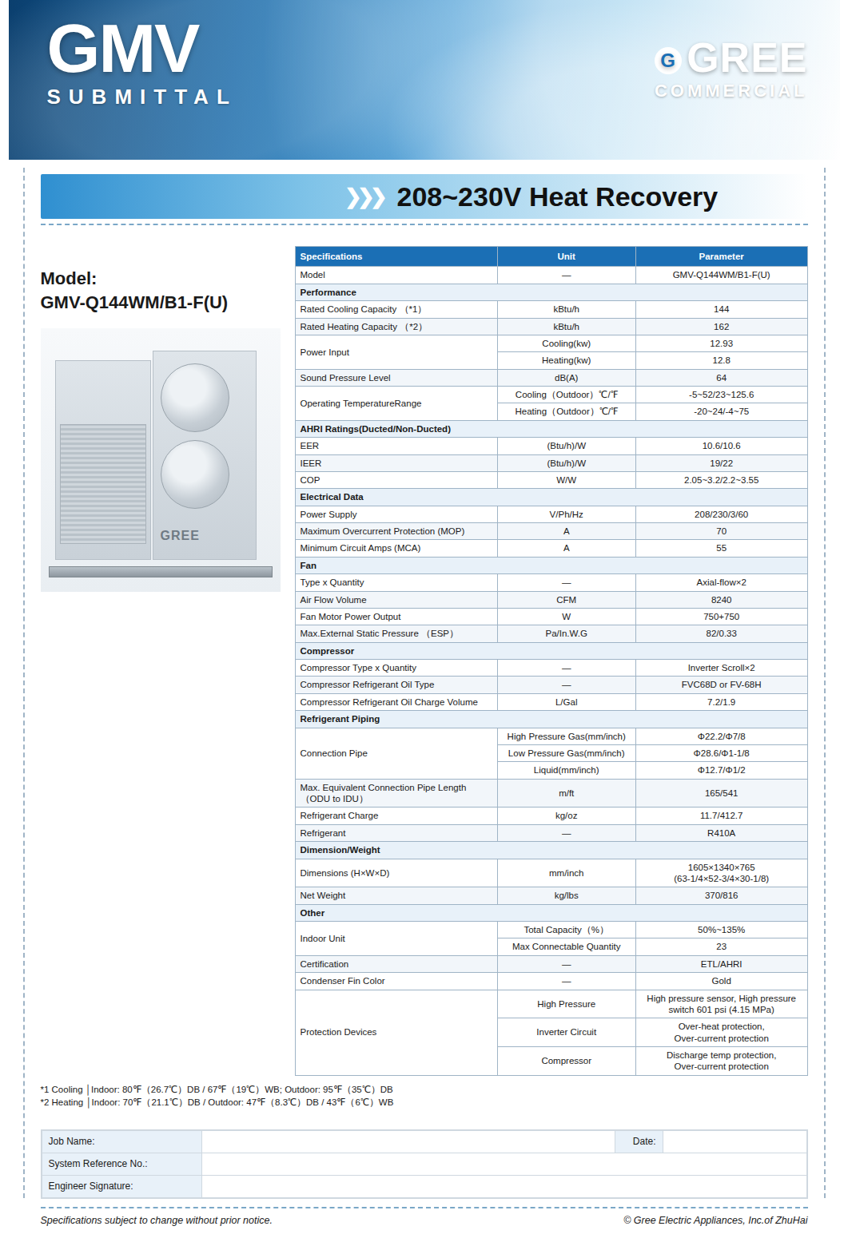GMV
SUBMITTAL
GGREE
COMMERCIAL
❯❯❯
208~230V Heat Recovery
Model:
GMV-Q144WM/B1-F(U)
GREE
| Specifications | Unit | Parameter |
| --- | --- | --- |
| Model | — | GMV-Q144WM/B1-F(U) |
| Performance |
| Rated Cooling Capacity （*1） | kBtu/h | 144 |
| Rated Heating Capacity （*2） | kBtu/h | 162 |
| Power Input | Cooling(kw) | 12.93 |
| Heating(kw) | 12.8 |
| Sound Pressure Level | dB(A) | 64 |
| Operating TemperatureRange | Cooling（Outdoor）℃/℉ | -5~52/23~125.6 |
| Heating（Outdoor）℃/℉ | -20~24/-4~75 |
| AHRI Ratings(Ducted/Non-Ducted) |
| EER | (Btu/h)/W | 10.6/10.6 |
| IEER | (Btu/h)/W | 19/22 |
| COP | W/W | 2.05~3.2/2.2~3.55 |
| Electrical Data |
| Power Supply | V/Ph/Hz | 208/230/3/60 |
| Maximum Overcurrent Protection (MOP) | A | 70 |
| Minimum Circuit Amps (MCA) | A | 55 |
| Fan |
| Type x Quantity | — | Axial-flow×2 |
| Air Flow Volume | CFM | 8240 |
| Fan Motor Power Output | W | 750+750 |
| Max.External Static Pressure （ESP） | Pa/In.W.G | 82/0.33 |
| Compressor |
| Compressor Type x Quantity | — | Inverter Scroll×2 |
| Compressor Refrigerant Oil Type | — | FVC68D or FV-68H |
| Compressor Refrigerant Oil Charge Volume | L/Gal | 7.2/1.9 |
| Refrigerant Piping |
| Connection Pipe | High Pressure Gas(mm/inch) | Φ22.2/Φ7/8 |
| Low Pressure Gas(mm/inch) | Φ28.6/Φ1-1/8 |
| Liquid(mm/inch) | Φ12.7/Φ1/2 |
| Max. Equivalent Connection Pipe Length （ODU to IDU） | m/ft | 165/541 |
| Refrigerant Charge | kg/oz | 11.7/412.7 |
| Refrigerant | — | R410A |
| Dimension/Weight |
| Dimensions (H×W×D) | mm/inch | 1605×1340×765 (63-1/4×52-3/4×30-1/8) |
| Net Weight | kg/lbs | 370/816 |
| Other |
| Indoor Unit | Total Capacity（%） | 50%~135% |
| Max Connectable Quantity | 23 |
| Certification | — | ETL/AHRI |
| Condenser Fin Color | — | Gold |
| Protection Devices | High Pressure | High pressure sensor, High pressure switch 601 psi (4.15 MPa) |
| Inverter Circuit | Over-heat protection, Over-current protection |
| Compressor | Discharge temp protection, Over-current protection |
*1 Cooling │Indoor: 80℉（26.7℃）DB / 67℉（19℃）WB; Outdoor: 95℉（35℃）DB
*2 Heating │Indoor: 70℉（21.1℃）DB / Outdoor: 47℉（8.3℃）DB / 43℉（6℃）WB
| Job Name: | | Date: | |
| System Reference No.: | |
| Engineer Signature: | |
Specifications subject to change without prior notice.
© Gree Electric Appliances, Inc.of ZhuHai